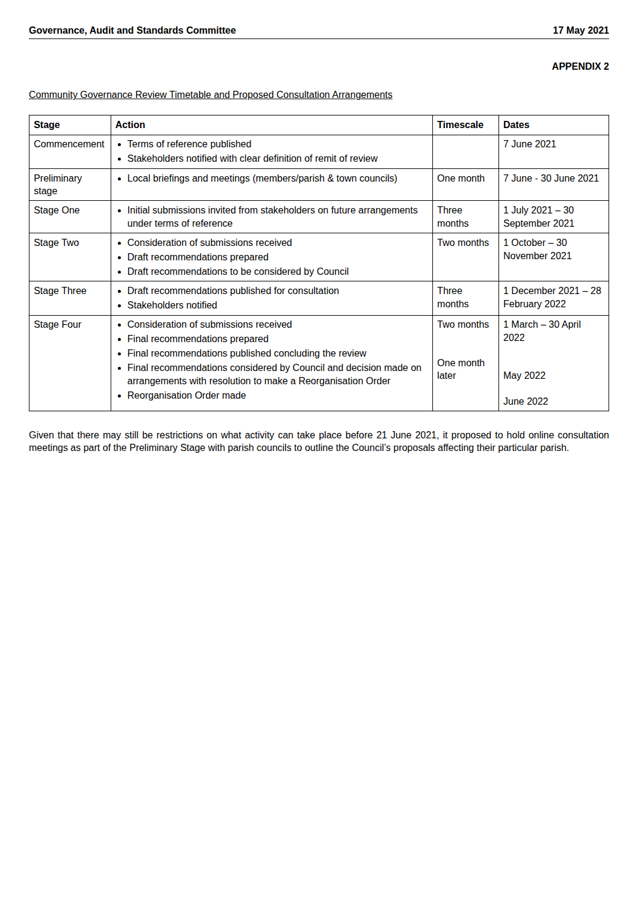Governance, Audit and Standards Committee 17 May 2021
APPENDIX 2
Community Governance Review Timetable and Proposed Consultation Arrangements
| Stage | Action | Timescale | Dates |
| --- | --- | --- | --- |
| Commencement | Terms of reference published Stakeholders notified with clear definition of remit of review | | 7 June 2021 |
| Preliminary stage | Local briefings and meetings (members/parish & town councils) | One month | 7 June - 30 June 2021 |
| Stage One | Initial submissions invited from stakeholders on future arrangements under terms of reference | Three months | 1 July 2021 – 30 September 2021 |
| Stage Two | Consideration of submissions received Draft recommendations prepared Draft recommendations to be considered by Council | Two months | 1 October – 30 November 2021 |
| Stage Three | Draft recommendations published for consultation Stakeholders notified | Three months | 1 December 2021 – 28 February 2022 |
| Stage Four | Consideration of submissions received Final recommendations prepared Final recommendations published concluding the review Final recommendations considered by Council and decision made on arrangements with resolution to make a Reorganisation Order Reorganisation Order made | Two months One month later | 1 March – 30 April 2022 May 2022 June 2022 |
Given that there may still be restrictions on what activity can take place before 21 June 2021, it proposed to hold online consultation meetings as part of the Preliminary Stage with parish councils to outline the Council’s proposals affecting their particular parish.